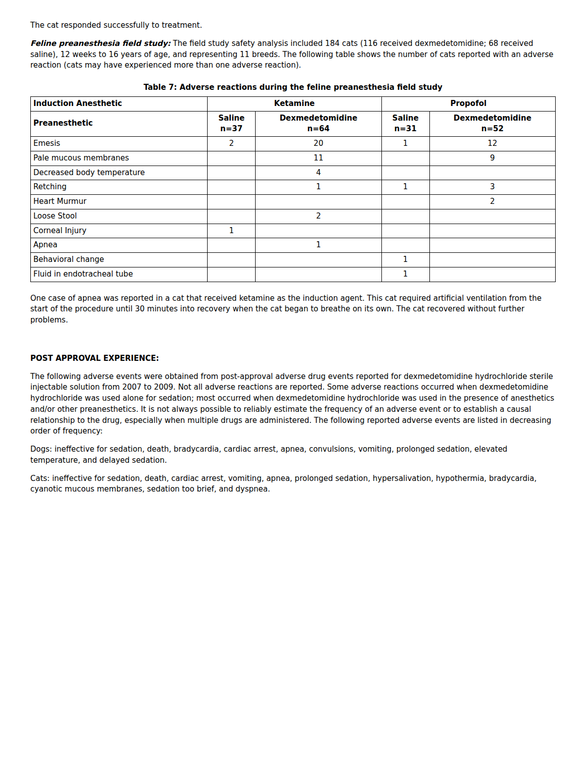The cat responded successfully to treatment.
Feline preanesthesia field study: The field study safety analysis included 184 cats (116 received dexmedetomidine; 68 received saline), 12 weeks to 16 years of age, and representing 11 breeds. The following table shows the number of cats reported with an adverse reaction (cats may have experienced more than one adverse reaction).
Table 7: Adverse reactions during the feline preanesthesia field study
| Induction Anesthetic | Ketamine | Propofol |
| --- | --- | --- |
| Preanesthetic | Saline n=37 | Dexmedetomidine n=64 | Saline n=31 | Dexmedetomidine n=52 |
| Emesis | 2 | 20 | 1 | 12 |
| Pale mucous membranes | | 11 | | 9 |
| Decreased body temperature | | 4 | | |
| Retching | | 1 | 1 | 3 |
| Heart Murmur | | | | 2 |
| Loose Stool | | 2 | | |
| Corneal Injury | 1 | | | |
| Apnea | | 1 | | |
| Behavioral change | | | 1 | |
| Fluid in endotracheal tube | | | 1 | |
One case of apnea was reported in a cat that received ketamine as the induction agent. This cat required artificial ventilation from the start of the procedure until 30 minutes into recovery when the cat began to breathe on its own. The cat recovered without further problems.
POST APPROVAL EXPERIENCE:
The following adverse events were obtained from post-approval adverse drug events reported for dexmedetomidine hydrochloride sterile injectable solution from 2007 to 2009. Not all adverse reactions are reported. Some adverse reactions occurred when dexmedetomidine hydrochloride was used alone for sedation; most occurred when dexmedetomidine hydrochloride was used in the presence of anesthetics and/or other preanesthetics. It is not always possible to reliably estimate the frequency of an adverse event or to establish a causal relationship to the drug, especially when multiple drugs are administered. The following reported adverse events are listed in decreasing order of frequency:
Dogs: ineffective for sedation, death, bradycardia, cardiac arrest, apnea, convulsions, vomiting, prolonged sedation, elevated temperature, and delayed sedation.
Cats: ineffective for sedation, death, cardiac arrest, vomiting, apnea, prolonged sedation, hypersalivation, hypothermia, bradycardia, cyanotic mucous membranes, sedation too brief, and dyspnea.